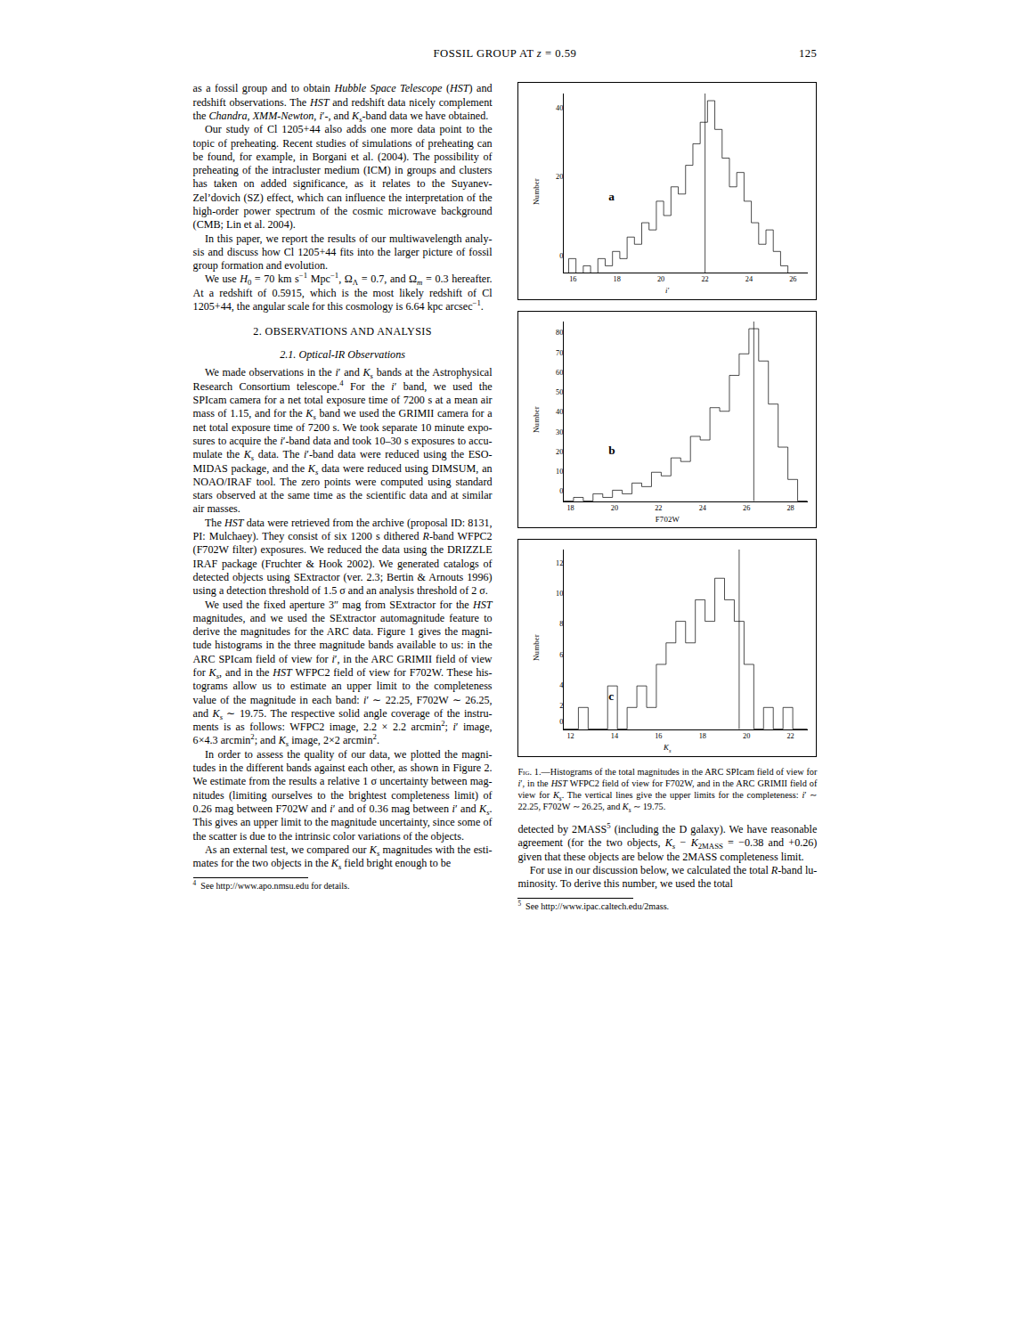FOSSIL GROUP AT z = 0.59 125
as a fossil group and to obtain Hubble Space Telescope (HST) and redshift observations. The HST and redshift data nicely complement the Chandra, XMM-Newton, i′-, and Ks-band data we have obtained.
Our study of Cl 1205+44 also adds one more data point to the topic of preheating. Recent studies of simulations of preheating can be found, for example, in Borgani et al. (2004). The possibility of preheating of the intracluster medium (ICM) in groups and clusters has taken on added significance, as it relates to the Suyanev-Zel’dovich (SZ) effect, which can influence the interpretation of the high-order power spectrum of the cosmic microwave background (CMB; Lin et al. 2004).
In this paper, we report the results of our multiwavelength analysis and discuss how Cl 1205+44 fits into the larger picture of fossil group formation and evolution.
We use H0 = 70 km s−1 Mpc−1, ΩΛ = 0.7, and Ωm = 0.3 hereafter. At a redshift of 0.5915, which is the most likely redshift of Cl 1205+44, the angular scale for this cosmology is 6.64 kpc arcsec−1.
2. OBSERVATIONS AND ANALYSIS
2.1. Optical-IR Observations
We made observations in the i′ and Ks bands at the Astrophysical Research Consortium telescope.4 For the i′ band, we used the SPIcam camera for a net total exposure time of 7200 s at a mean air mass of 1.15, and for the Ks band we used the GRIMII camera for a net total exposure time of 7200 s. We took separate 10 minute exposures to acquire the i′-band data and took 10–30 s exposures to accumulate the Ks data. The i′-band data were reduced using the ESO-MIDAS package, and the Ks data were reduced using DIMSUM, an NOAO/IRAF tool. The zero points were computed using standard stars observed at the same time as the scientific data and at similar air masses.
The HST data were retrieved from the archive (proposal ID: 8131, PI: Mulchaey). They consist of six 1200 s dithered R-band WFPC2 (F702W filter) exposures. We reduced the data using the DRIZZLE IRAF package (Fruchter & Hook 2002). We generated catalogs of detected objects using SExtractor (ver. 2.3; Bertin & Arnouts 1996) using a detection threshold of 1.5 σ and an analysis threshold of 2 σ.
We used the fixed aperture 3″ mag from SExtractor for the HST magnitudes, and we used the SExtractor automagnitude feature to derive the magnitudes for the ARC data. Figure 1 gives the magnitude histograms in the three magnitude bands available to us: in the ARC SPIcam field of view for i′, in the ARC GRIMII field of view for Ks, and in the HST WFPC2 field of view for F702W. These histograms allow us to estimate an upper limit to the completeness value of the magnitude in each band: i′ ∼ 22.25, F702W ∼ 26.25, and Ks ∼ 19.75. The respective solid angle coverage of the instruments is as follows: WFPC2 image, 2.2 × 2.2 arcmin2; i′ image, 6×4.3 arcmin2; and Ks image, 2×2 arcmin2.
In order to assess the quality of our data, we plotted the magnitudes in the different bands against each other, as shown in Figure 2. We estimate from the results a relative 1 σ uncertainty between magnitudes (limiting ourselves to the brightest completeness limit) of 0.26 mag between F702W and i′ and of 0.36 mag between i′ and Ks. This gives an upper limit to the magnitude uncertainty, since some of the scatter is due to the intrinsic color variations of the objects.
As an external test, we compared our Ks magnitudes with the estimates for the two objects in the Ks field bright enough to be
4 See http://www.apo.nmsu.edu for details.
Number
40 20 0
16 18 20 22 24 26
i′
a
Number
80 70 60 50 40 30 20 10 0
18 20 22 24 26 28
F702W
b
Number
12 10 8 6 4 2 0
12 14 16 18 20 22
Ks
c
Fig. 1.—Histograms of the total magnitudes in the ARC SPIcam field of view for i′, in the HST WFPC2 field of view for F702W, and in the ARC GRIMII field of view for Ks. The vertical lines give the upper limits for the completeness: i′ ∼ 22.25, F702W ∼ 26.25, and Ks ∼ 19.75.
detected by 2MASS5 (including the D galaxy). We have reasonable agreement (for the two objects, Ks − K2MASS = −0.38 and +0.26) given that these objects are below the 2MASS completeness limit.
For use in our discussion below, we calculated the total R-band luminosity. To derive this number, we used the total
5 See http://www.ipac.caltech.edu/2mass.